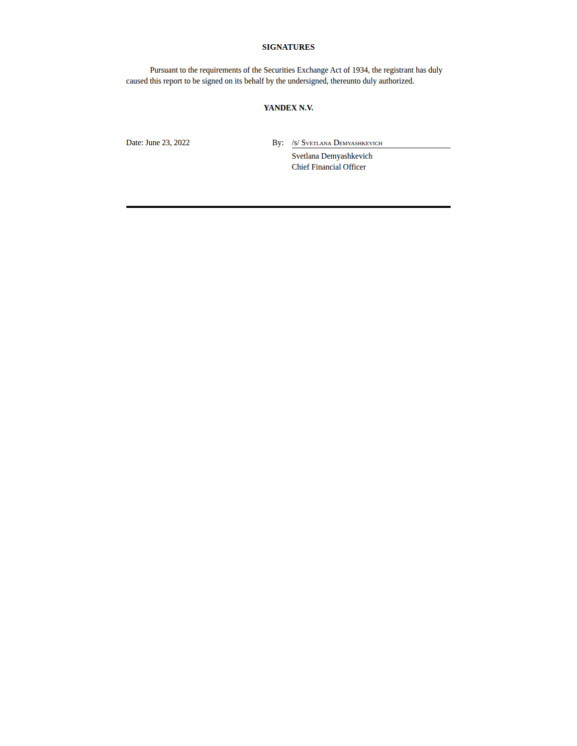SIGNATURES
Pursuant to the requirements of the Securities Exchange Act of 1934, the registrant has duly caused this report to be signed on its behalf by the undersigned, thereunto duly authorized.
YANDEX N.V.
| Date: June 23, 2022 | By: | /s/ Svetlana Demyashkevich Svetlana Demyashkevich Chief Financial Officer |